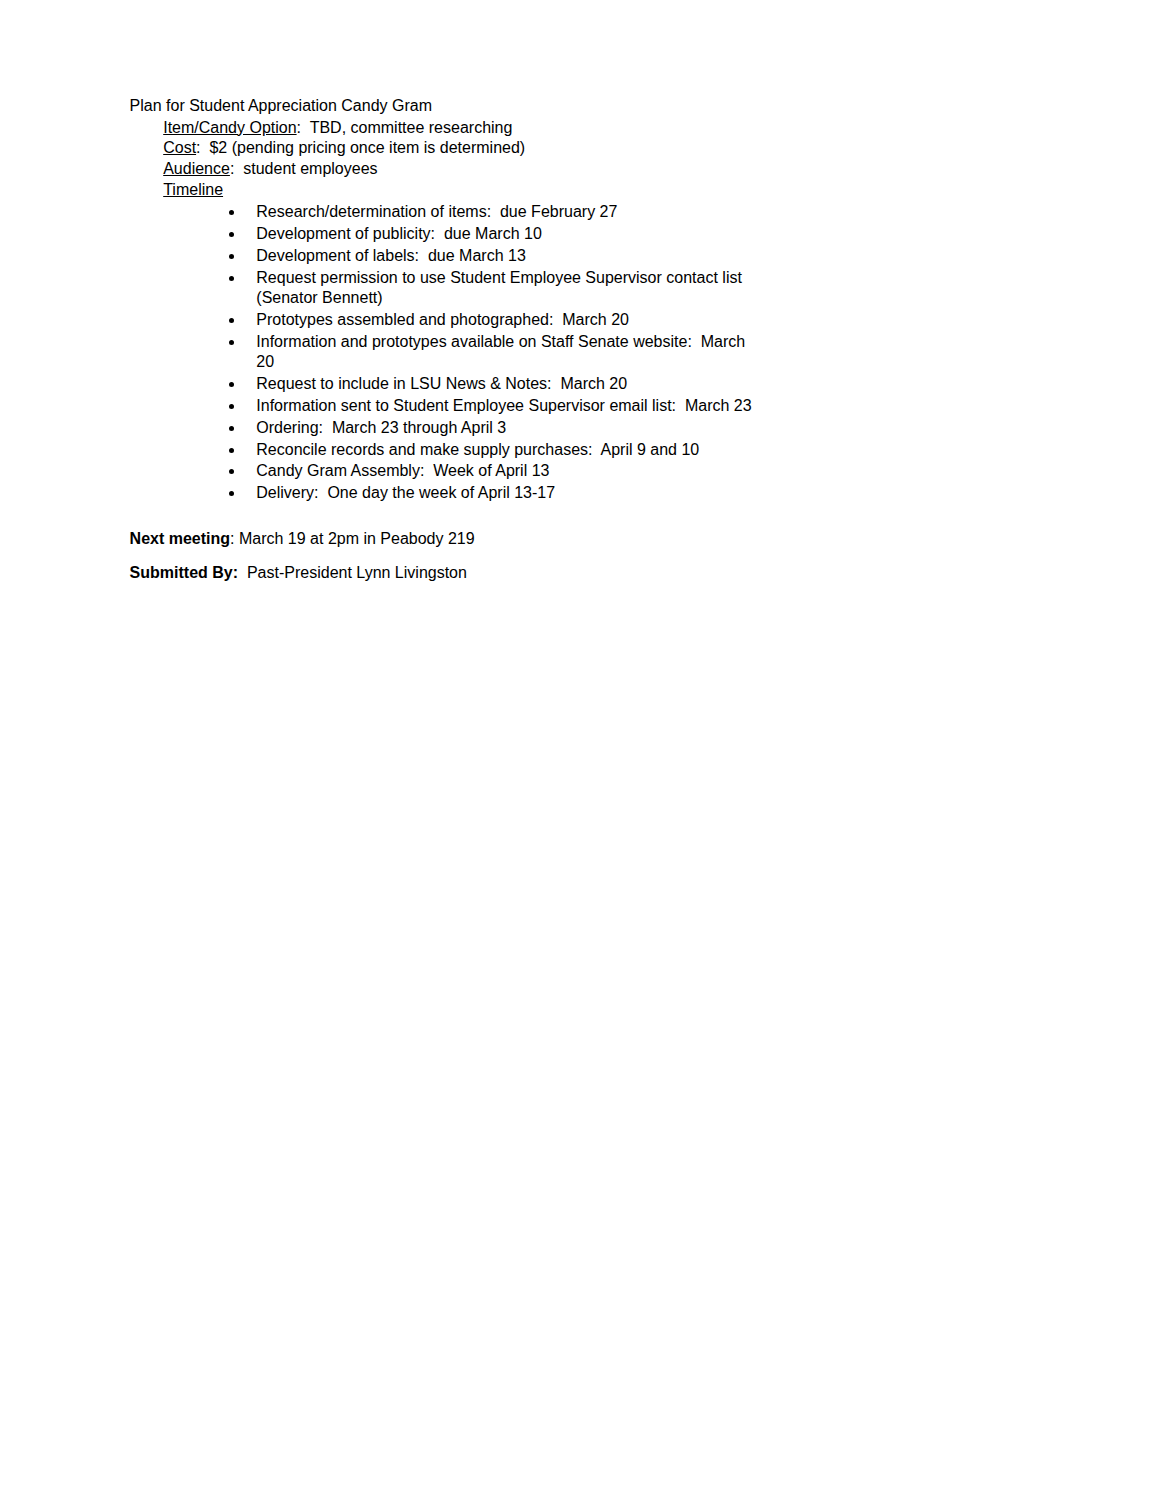Plan for Student Appreciation Candy Gram
Item/Candy Option: TBD, committee researching
Cost: $2 (pending pricing once item is determined)
Audience: student employees
Timeline
Research/determination of items: due February 27
Development of publicity: due March 10
Development of labels: due March 13
Request permission to use Student Employee Supervisor contact list (Senator Bennett)
Prototypes assembled and photographed: March 20
Information and prototypes available on Staff Senate website: March 20
Request to include in LSU News & Notes: March 20
Information sent to Student Employee Supervisor email list: March 23
Ordering: March 23 through April 3
Reconcile records and make supply purchases: April 9 and 10
Candy Gram Assembly: Week of April 13
Delivery: One day the week of April 13-17
Next meeting: March 19 at 2pm in Peabody 219
Submitted By: Past-President Lynn Livingston